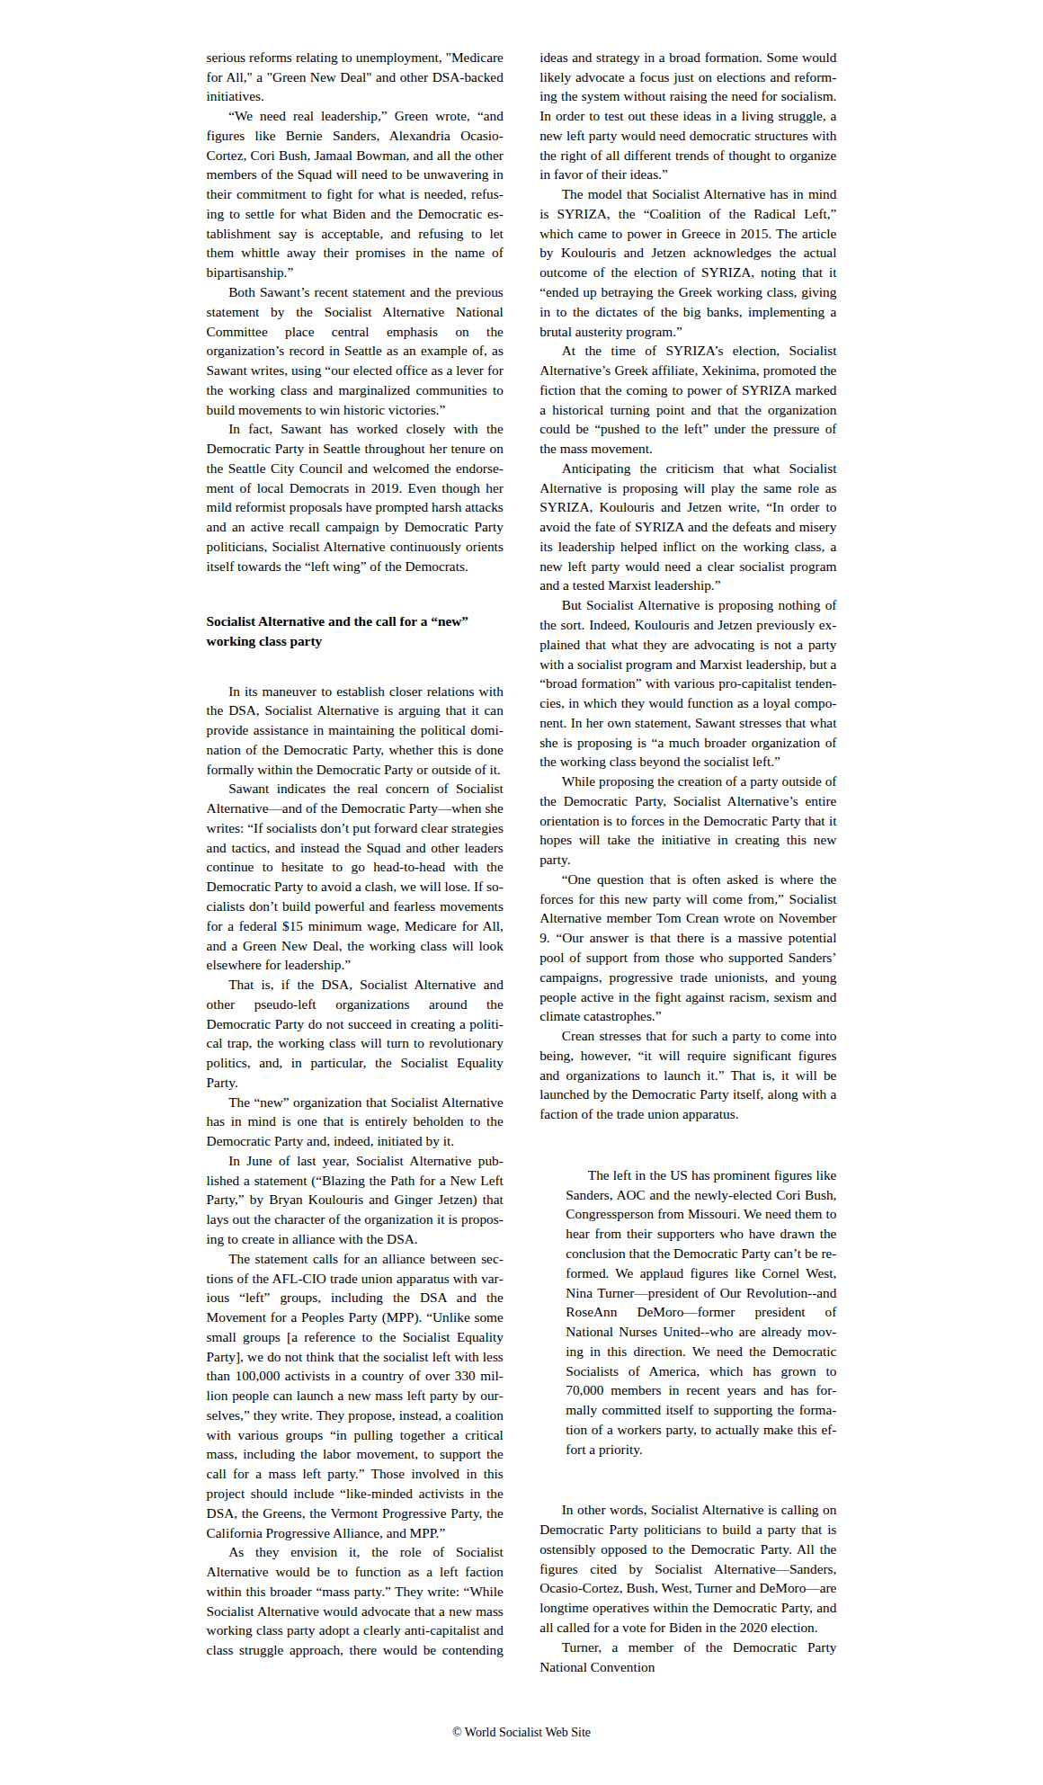serious reforms relating to unemployment, "Medicare for All," a "Green New Deal" and other DSA-backed initiatives.
“We need real leadership,” Green wrote, “and figures like Bernie Sanders, Alexandria Ocasio-Cortez, Cori Bush, Jamaal Bowman, and all the other members of the Squad will need to be unwavering in their commitment to fight for what is needed, refusing to settle for what Biden and the Democratic establishment say is acceptable, and refusing to let them whittle away their promises in the name of bipartisanship.”
Both Sawant’s recent statement and the previous statement by the Socialist Alternative National Committee place central emphasis on the organization’s record in Seattle as an example of, as Sawant writes, using “our elected office as a lever for the working class and marginalized communities to build movements to win historic victories.”
In fact, Sawant has worked closely with the Democratic Party in Seattle throughout her tenure on the Seattle City Council and welcomed the endorsement of local Democrats in 2019. Even though her mild reformist proposals have prompted harsh attacks and an active recall campaign by Democratic Party politicians, Socialist Alternative continuously orients itself towards the “left wing” of the Democrats.
Socialist Alternative and the call for a “new” working class party
In its maneuver to establish closer relations with the DSA, Socialist Alternative is arguing that it can provide assistance in maintaining the political domination of the Democratic Party, whether this is done formally within the Democratic Party or outside of it.
Sawant indicates the real concern of Socialist Alternative—and of the Democratic Party—when she writes: “If socialists don’t put forward clear strategies and tactics, and instead the Squad and other leaders continue to hesitate to go head-to-head with the Democratic Party to avoid a clash, we will lose. If socialists don’t build powerful and fearless movements for a federal $15 minimum wage, Medicare for All, and a Green New Deal, the working class will look elsewhere for leadership.”
That is, if the DSA, Socialist Alternative and other pseudo-left organizations around the Democratic Party do not succeed in creating a political trap, the working class will turn to revolutionary politics, and, in particular, the Socialist Equality Party.
The “new” organization that Socialist Alternative has in mind is one that is entirely beholden to the Democratic Party and, indeed, initiated by it.
In June of last year, Socialist Alternative published a statement (“Blazing the Path for a New Left Party,” by Bryan Koulouris and Ginger Jetzen) that lays out the character of the organization it is proposing to create in alliance with the DSA.
The statement calls for an alliance between sections of the AFL-CIO trade union apparatus with various “left” groups, including the DSA and the Movement for a Peoples Party (MPP). “Unlike some small groups [a reference to the Socialist Equality Party], we do not think that the socialist left with less than 100,000 activists in a country of over 330 million people can launch a new mass left party by ourselves,” they write. They propose, instead, a coalition with various groups “in pulling together a critical mass, including the labor movement, to support the call for a mass left party.” Those involved in this project should include “like-minded activists in the DSA, the Greens, the Vermont Progressive Party, the California Progressive Alliance, and MPP.”
As they envision it, the role of Socialist Alternative would be to function as a left faction within this broader “mass party.” They write: “While Socialist Alternative would advocate that a new mass working class party adopt a clearly anti-capitalist and class struggle approach, there would be contending ideas and strategy in a broad formation. Some would likely advocate a focus just on elections and reforming the system without raising the need for socialism. In order to test out these ideas in a living struggle, a new left party would need democratic structures with the right of all different trends of thought to organize in favor of their ideas.”
The model that Socialist Alternative has in mind is SYRIZA, the “Coalition of the Radical Left,” which came to power in Greece in 2015. The article by Koulouris and Jetzen acknowledges the actual outcome of the election of SYRIZA, noting that it “ended up betraying the Greek working class, giving in to the dictates of the big banks, implementing a brutal austerity program.”
At the time of SYRIZA’s election, Socialist Alternative’s Greek affiliate, Xekinima, promoted the fiction that the coming to power of SYRIZA marked a historical turning point and that the organization could be “pushed to the left” under the pressure of the mass movement.
Anticipating the criticism that what Socialist Alternative is proposing will play the same role as SYRIZA, Koulouris and Jetzen write, “In order to avoid the fate of SYRIZA and the defeats and misery its leadership helped inflict on the working class, a new left party would need a clear socialist program and a tested Marxist leadership.”
But Socialist Alternative is proposing nothing of the sort. Indeed, Koulouris and Jetzen previously explained that what they are advocating is not a party with a socialist program and Marxist leadership, but a “broad formation” with various pro-capitalist tendencies, in which they would function as a loyal component. In her own statement, Sawant stresses that what she is proposing is “a much broader organization of the working class beyond the socialist left.”
While proposing the creation of a party outside of the Democratic Party, Socialist Alternative’s entire orientation is to forces in the Democratic Party that it hopes will take the initiative in creating this new party.
“One question that is often asked is where the forces for this new party will come from,” Socialist Alternative member Tom Crean wrote on November 9. “Our answer is that there is a massive potential pool of support from those who supported Sanders’ campaigns, progressive trade unionists, and young people active in the fight against racism, sexism and climate catastrophes.”
Crean stresses that for such a party to come into being, however, “it will require significant figures and organizations to launch it.” That is, it will be launched by the Democratic Party itself, along with a faction of the trade union apparatus.
The left in the US has prominent figures like Sanders, AOC and the newly-elected Cori Bush, Congressperson from Missouri. We need them to hear from their supporters who have drawn the conclusion that the Democratic Party can’t be reformed. We applaud figures like Cornel West, Nina Turner—president of Our Revolution--and RoseAnn DeMoro—former president of National Nurses United--who are already moving in this direction. We need the Democratic Socialists of America, which has grown to 70,000 members in recent years and has formally committed itself to supporting the formation of a workers party, to actually make this effort a priority.
In other words, Socialist Alternative is calling on Democratic Party politicians to build a party that is ostensibly opposed to the Democratic Party. All the figures cited by Socialist Alternative—Sanders, Ocasio-Cortez, Bush, West, Turner and DeMoro—are longtime operatives within the Democratic Party, and all called for a vote for Biden in the 2020 election.
Turner, a member of the Democratic Party National Convention
© World Socialist Web Site